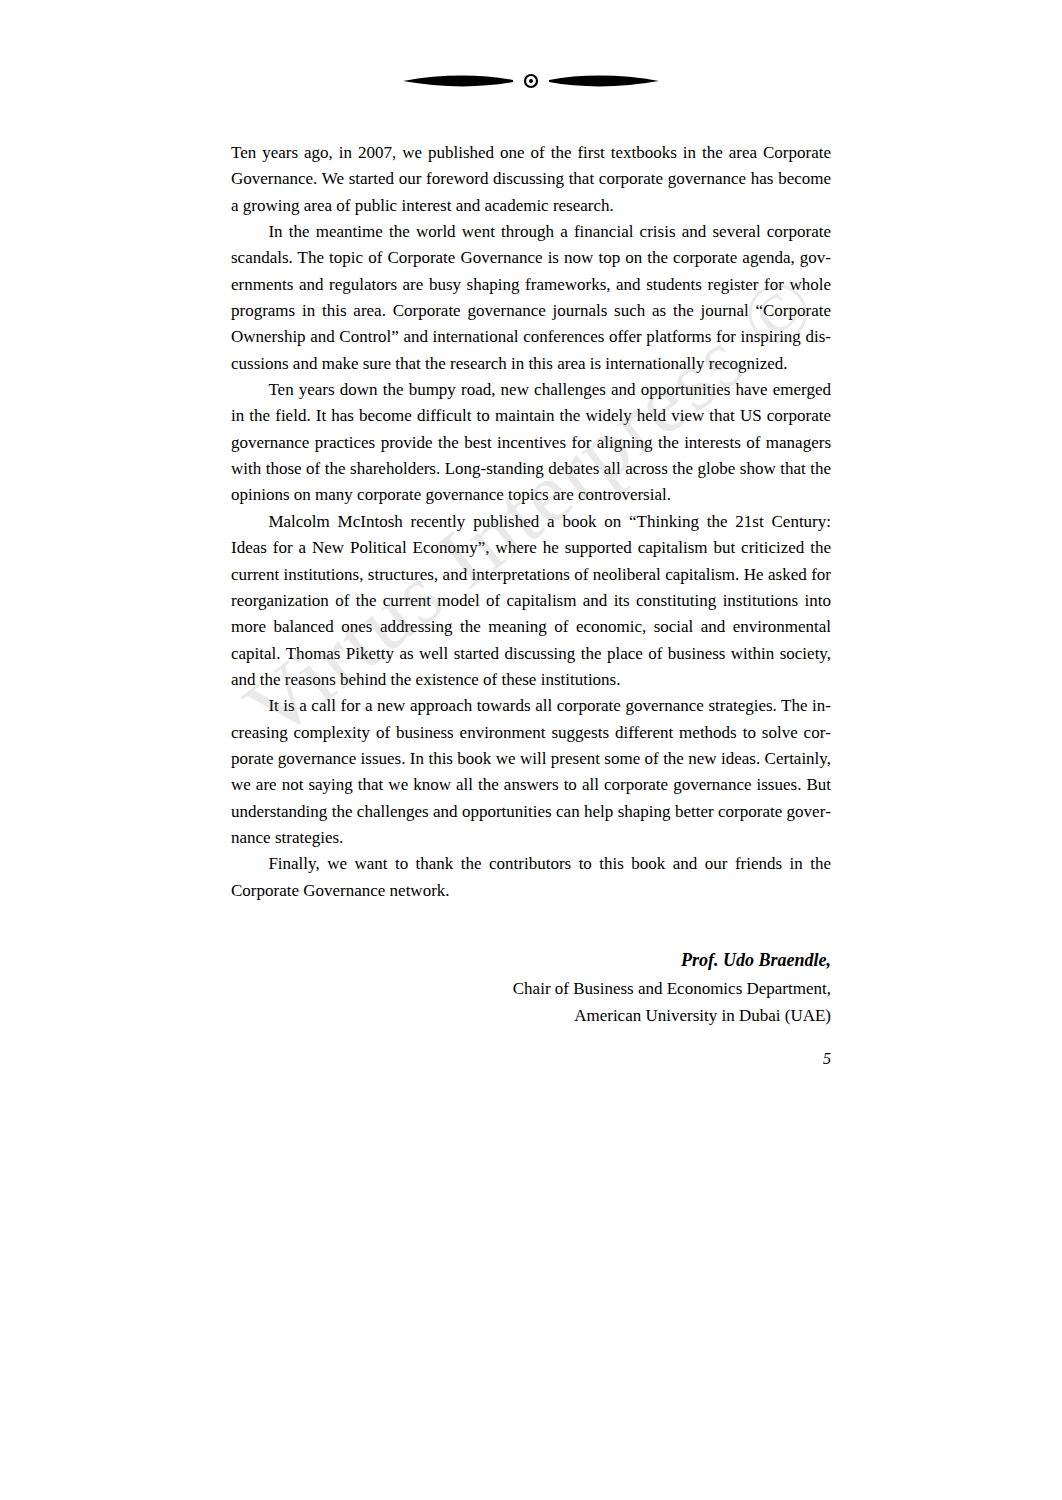Ten years ago, in 2007, we published one of the first textbooks in the area Corporate Governance. We started our foreword discussing that corporate governance has become a growing area of public interest and academic research.
In the meantime the world went through a financial crisis and several corporate scandals. The topic of Corporate Governance is now top on the corporate agenda, governments and regulators are busy shaping frameworks, and students register for whole programs in this area. Corporate governance journals such as the journal “Corporate Ownership and Control” and international conferences offer platforms for inspiring discussions and make sure that the research in this area is internationally recognized.
Ten years down the bumpy road, new challenges and opportunities have emerged in the field. It has become difficult to maintain the widely held view that US corporate governance practices provide the best incentives for aligning the interests of managers with those of the shareholders. Long-standing debates all across the globe show that the opinions on many corporate governance topics are controversial.
Malcolm McIntosh recently published a book on “Thinking the 21st Century: Ideas for a New Political Economy”, where he supported capitalism but criticized the current institutions, structures, and interpretations of neoliberal capitalism. He asked for reorganization of the current model of capitalism and its constituting institutions into more balanced ones addressing the meaning of economic, social and environmental capital. Thomas Piketty as well started discussing the place of business within society, and the reasons behind the existence of these institutions.
It is a call for a new approach towards all corporate governance strategies. The increasing complexity of business environment suggests different methods to solve corporate governance issues. In this book we will present some of the new ideas. Certainly, we are not saying that we know all the answers to all corporate governance issues. But understanding the challenges and opportunities can help shaping better corporate governance strategies.
Finally, we want to thank the contributors to this book and our friends in the Corporate Governance network.
Prof. Udo Braendle,
Chair of Business and Economics Department,
American University in Dubai (UAE)
5
Virtus Interpress ©